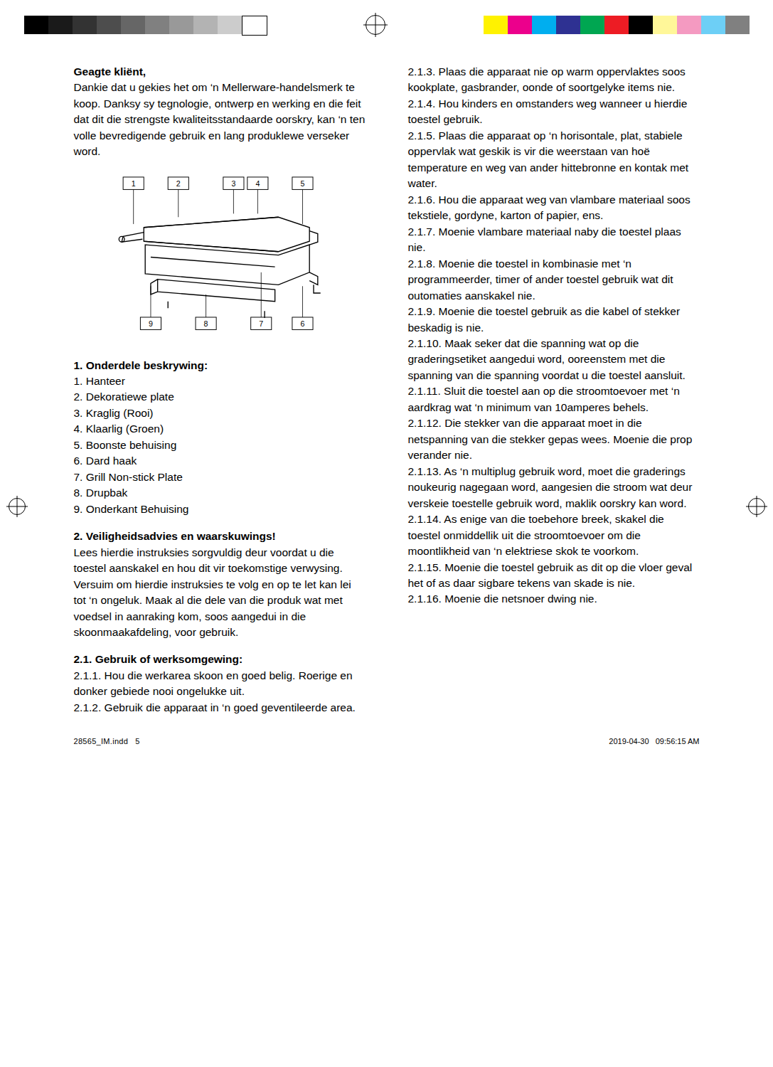Geagte kliënt,
Dankie dat u gekies het om ‘n Mellerware-handelsmerk te koop. Danksy sy tegnologie, ontwerp en werking en die feit dat dit die strengste kwaliteitsstandaarde oorskry, kan ‘n ten volle bevredigende gebruik en lang produklewe verseker word.
1 2 3 4 5 9 8 7 6
1. Onderdele beskrywing:
1. Hanteer
2. Dekoratiewe plate
3. Kraglig (Rooi)
4. Klaarlig (Groen)
5. Boonste behuising
6. Dard haak
7. Grill Non-stick Plate
8. Drupbak
9. Onderkant Behuising
2. Veiligheidsadvies en waarskuwings!
Lees hierdie instruksies sorgvuldig deur voordat u die toestel aanskakel en hou dit vir toekomstige verwysing. Versuim om hierdie instruksies te volg en op te let kan lei tot ‘n ongeluk. Maak al die dele van die produk wat met voedsel in aanraking kom, soos aangedui in die skoonmaakafdeling, voor gebruik.
2.1. Gebruik of werksomgewing:
2.1.1. Hou die werkarea skoon en goed belig. Roerige en donker gebiede nooi ongelukke uit.
2.1.2. Gebruik die apparaat in ‘n goed geventileerde area.
2.1.3. Plaas die apparaat nie op warm oppervlaktes soos kookplate, gasbrander, oonde of soortgelyke items nie.
2.1.4. Hou kinders en omstanders weg wanneer u hierdie toestel gebruik.
2.1.5. Plaas die apparaat op ‘n horisontale, plat, stabiele oppervlak wat geskik is vir die weerstaan van hoë temperature en weg van ander hittebronne en kontak met water.
2.1.6. Hou die apparaat weg van vlambare materiaal soos tekstiele, gordyne, karton of papier, ens.
2.1.7. Moenie vlambare materiaal naby die toestel plaas nie.
2.1.8. Moenie die toestel in kombinasie met ‘n programmeerder, timer of ander toestel gebruik wat dit outomaties aanskakel nie.
2.1.9. Moenie die toestel gebruik as die kabel of stekker beskadig is nie.
2.1.10. Maak seker dat die spanning wat op die graderingsetiket aangedui word, ooreenstem met die spanning van die spanning voordat u die toestel aansluit.
2.1.11. Sluit die toestel aan op die stroomtoevoer met ‘n aardkrag wat ‘n minimum van 10amperes behels.
2.1.12. Die stekker van die apparaat moet in die netspanning van die stekker gepas wees. Moenie die prop verander nie.
2.1.13. As ‘n multiplug gebruik word, moet die graderings noukeurig nagegaan word, aangesien die stroom wat deur verskeie toestelle gebruik word, maklik oorskry kan word.
2.1.14. As enige van die toebehore breek, skakel die toestel onmiddellik uit die stroomtoevoer om die moontlikheid van ‘n elektriese skok te voorkom.
2.1.15. Moenie die toestel gebruik as dit op die vloer geval het of as daar sigbare tekens van skade is nie.
2.1.16. Moenie die netsnoer dwing nie.
28565_IM.indd 5
2019-04-30 09:56:15 AM